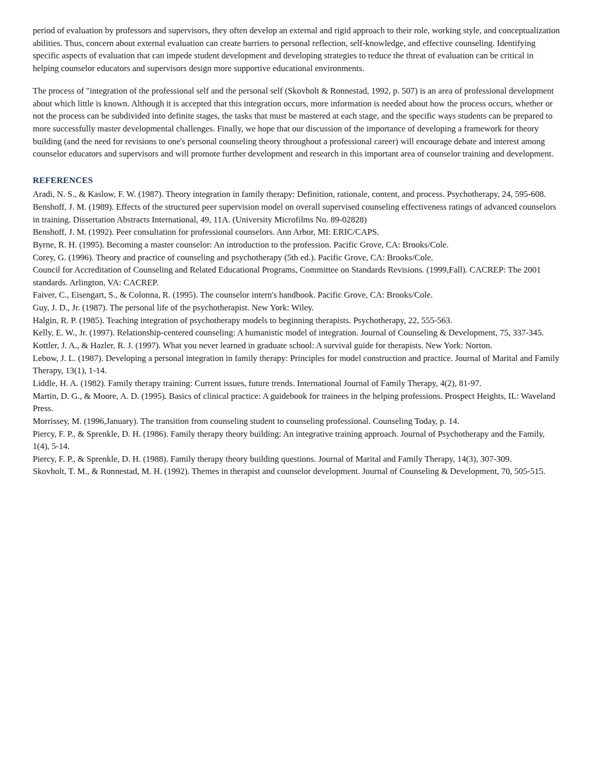period of evaluation by professors and supervisors, they often develop an external and rigid approach to their role, working style, and conceptualization abilities. Thus, concern about external evaluation can create barriers to personal reflection, self-knowledge, and effective counseling. Identifying specific aspects of evaluation that can impede student development and developing strategies to reduce the threat of evaluation can be critical in helping counselor educators and supervisors design more supportive educational environments.
The process of "integration of the professional self and the personal self (Skovholt & Ronnestad, 1992, p. 507) is an area of professional development about which little is known. Although it is accepted that this integration occurs, more information is needed about how the process occurs, whether or not the process can be subdivided into definite stages, the tasks that must be mastered at each stage, and the specific ways students can be prepared to more successfully master developmental challenges. Finally, we hope that our discussion of the importance of developing a framework for theory building (and the need for revisions to one's personal counseling theory throughout a professional career) will encourage debate and interest among counselor educators and supervisors and will promote further development and research in this important area of counselor training and development.
REFERENCES
Aradi, N. S., & Kaslow, F. W. (1987). Theory integration in family therapy: Definition, rationale, content, and process. Psychotherapy, 24, 595-608.
Benshoff, J. M. (1989). Effects of the structured peer supervision model on overall supervised counseling effectiveness ratings of advanced counselors in training. Dissertation Abstracts International, 49, 11A. (University Microfilms No. 89-02828)
Benshoff, J. M. (1992). Peer consultation for professional counselors. Ann Arbor, MI: ERIC/CAPS.
Byrne, R. H. (1995). Becoming a master counselor: An introduction to the profession. Pacific Grove, CA: Brooks/Cole.
Corey, G. (1996). Theory and practice of counseling and psychotherapy (5th ed.). Pacific Grove, CA: Brooks/Cole.
Council for Accreditation of Counseling and Related Educational Programs, Committee on Standards Revisions. (1999,Fall). CACREP: The 2001 standards. Arlington, VA: CACREP.
Faiver, C., Eisengart, S., & Colonna, R. (1995). The counselor intern's handbook. Pacific Grove, CA: Brooks/Cole.
Guy, J. D., Jr. (1987). The personal life of the psychotherapist. New York: Wiley.
Halgin, R. P. (1985). Teaching integration of psychotherapy models to beginning therapists. Psychotherapy, 22, 555-563.
Kelly, E. W., Jr. (1997). Relationship-centered counseling: A humanistic model of integration. Journal of Counseling & Development, 75, 337-345.
Kottler, J. A., & Hazler, R. J. (1997). What you never learned in graduate school: A survival guide for therapists. New York: Norton.
Lebow, J. L. (1987). Developing a personal integration in family therapy: Principles for model construction and practice. Journal of Marital and Family Therapy, 13(1), 1-14.
Liddle, H. A. (1982). Family therapy training: Current issues, future trends. International Journal of Family Therapy, 4(2), 81-97.
Martin, D. G., & Moore, A. D. (1995). Basics of clinical practice: A guidebook for trainees in the helping professions. Prospect Heights, IL: Waveland Press.
Morrissey, M. (1996,January). The transition from counseling student to counseling professional. Counseling Today, p. 14.
Piercy, F. P., & Sprenkle, D. H. (1986). Family therapy theory building: An integrative training approach. Journal of Psychotherapy and the Family, 1(4), 5-14.
Piercy, F. P., & Sprenkle, D. H. (1988). Family therapy theory building questions. Journal of Marital and Family Therapy, 14(3), 307-309.
Skovholt, T. M., & Ronnestad, M. H. (1992). Themes in therapist and counselor development. Journal of Counseling & Development, 70, 505-515.